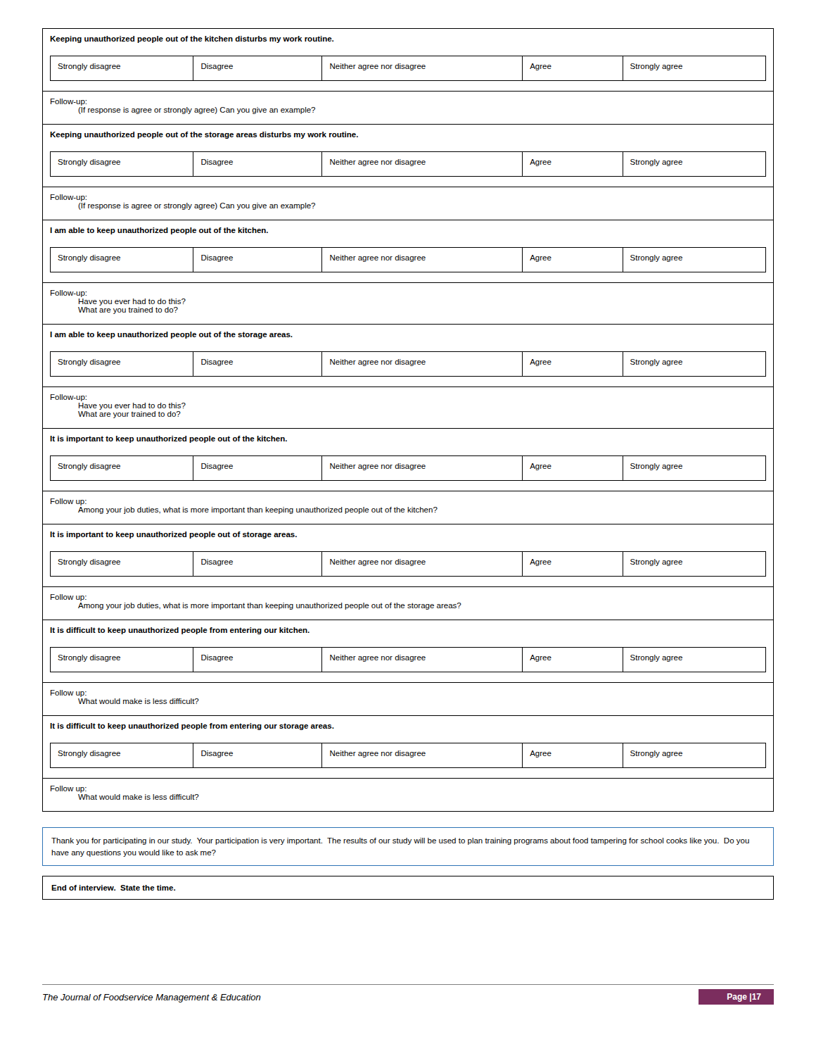| Keeping unauthorized people out of the kitchen disturbs my work routine. / Strongly disagree / Disagree / Neither agree nor disagree / Agree / Strongly agree / |
| Follow-up: (If response is agree or strongly agree) Can you give an example? |
| Keeping unauthorized people out of the storage areas disturbs my work routine. / Strongly disagree / Disagree / Neither agree nor disagree / Agree / Strongly agree / |
| Follow-up: (If response is agree or strongly agree) Can you give an example? |
| I am able to keep unauthorized people out of the kitchen. / Strongly disagree / Disagree / Neither agree nor disagree / Agree / Strongly agree / |
| Follow-up: Have you ever had to do this? What are you trained to do? |
| I am able to keep unauthorized people out of the storage areas. / Strongly disagree / Disagree / Neither agree nor disagree / Agree / Strongly agree / |
| Follow-up: Have you ever had to do this? What are your trained to do? |
| It is important to keep unauthorized people out of the kitchen. / Strongly disagree / Disagree / Neither agree nor disagree / Agree / Strongly agree / |
| Follow up: Among your job duties, what is more important than keeping unauthorized people out of the kitchen? |
| It is important to keep unauthorized people out of storage areas. / Strongly disagree / Disagree / Neither agree nor disagree / Agree / Strongly agree / |
| Follow up: Among your job duties, what is more important than keeping unauthorized people out of the storage areas? |
| It is difficult to keep unauthorized people from entering our kitchen. / Strongly disagree / Disagree / Neither agree nor disagree / Agree / Strongly agree / |
| Follow up: What would make is less difficult? |
| It is difficult to keep unauthorized people from entering our storage areas. / Strongly disagree / Disagree / Neither agree nor disagree / Agree / Strongly agree / |
| Follow up: What would make is less difficult? |
Thank you for participating in our study. Your participation is very important. The results of our study will be used to plan training programs about food tampering for school cooks like you. Do you have any questions you would like to ask me?
End of interview. State the time.
The Journal of Foodservice Management & Education
Page |17